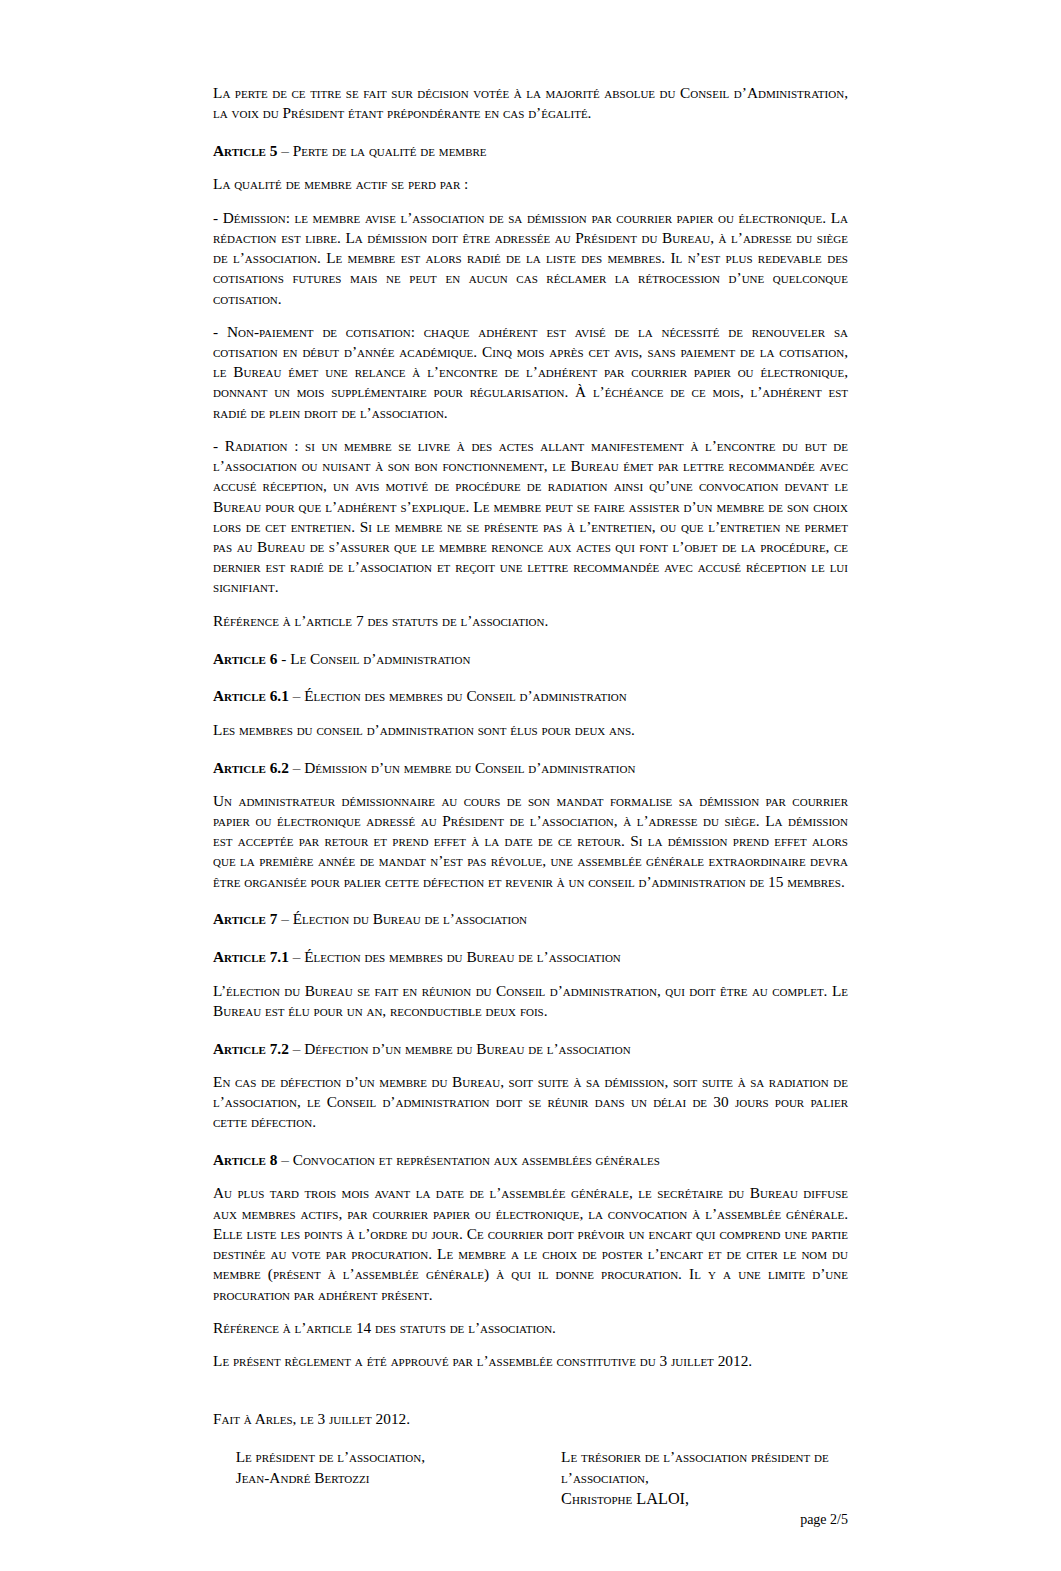La perte de ce titre se fait sur décision votée à la majorité absolue du Conseil d’Administration, la voix du Président étant prépondérante en cas d’égalité.
Article 5 – Perte de la qualité de membre
La qualité de membre actif se perd par :
- Démission: le membre avise l’association de sa démission par courrier papier ou électronique. La rédaction est libre. La démission doit être adressée au Président du Bureau, à l’adresse du siège de l’association. Le membre est alors radié de la liste des membres. Il n’est plus redevable des cotisations futures mais ne peut en aucun cas réclamer la rétrocession d’une quelconque cotisation.
- Non-paiement de cotisation: chaque adhérent est avisé de la nécessité de renouveler sa cotisation en début d’année académique. Cinq mois après cet avis, sans paiement de la cotisation, le Bureau émet une relance à l’encontre de l’adhérent par courrier papier ou électronique, donnant un mois supplémentaire pour régularisation. À l’échéance de ce mois, l’adhérent est radié de plein droit de l’association.
- Radiation : si un membre se livre à des actes allant manifestement à l’encontre du but de l’association ou nuisant à son bon fonctionnement, le Bureau émet par lettre recommandée avec accusé réception, un avis motivé de procédure de radiation ainsi qu’une convocation devant le Bureau pour que l’adhérent s’explique. Le membre peut se faire assister d’un membre de son choix lors de cet entretien. Si le membre ne se présente pas à l’entretien, ou que l’entretien ne permet pas au Bureau de s’assurer que le membre renonce aux actes qui font l’objet de la procédure, ce dernier est radié de l’association et reçoit une lettre recommandée avec accusé réception le lui signifiant.
Référence à l’article 7 des statuts de l’association.
Article 6 - Le Conseil d’administration
Article 6.1 – Élection des membres du Conseil d’administration
Les membres du conseil d’administration sont élus pour deux ans.
Article 6.2 – Démission d’un membre du Conseil d’administration
Un administrateur démissionnaire au cours de son mandat formalise sa démission par courrier papier ou électronique adressé au Président de l’association, à l’adresse du siège. La démission est acceptée par retour et prend effet à la date de ce retour. Si la démission prend effet alors que la première année de mandat n’est pas révolue, une assemblée générale extraordinaire devra être organisée pour palier cette défection et revenir à un conseil d’administration de 15 membres.
Article 7 – Élection du Bureau de l’association
Article 7.1 – Élection des membres du Bureau de l’association
L’élection du Bureau se fait en réunion du Conseil d’administration, qui doit être au complet. Le Bureau est élu pour un an, reconductible deux fois.
Article 7.2 – Défection d’un membre du Bureau de l’association
En cas de défection d’un membre du Bureau, soit suite à sa démission, soit suite à sa radiation de l’association, le Conseil d’administration doit se réunir dans un délai de 30 jours pour palier cette défection.
Article 8 – Convocation et représentation aux assemblées générales
Au plus tard trois mois avant la date de l’assemblée générale, le secrétaire du Bureau diffuse aux membres actifs, par courrier papier ou électronique, la convocation à l’assemblée générale. Elle liste les points à l’ordre du jour. Ce courrier doit prévoir un encart qui comprend une partie destinée au vote par procuration. Le membre a le choix de poster l’encart et de citer le nom du membre (présent à l’assemblée générale) à qui il donne procuration. Il y a une limite d’une procuration par adhérent présent.
Référence à l’article 14 des statuts de l’association.
Le présent règlement a été approuvé par l’assemblée constitutive du 3 juillet 2012.
Fait à Arles, le 3 juillet 2012.
Le président de l’association,
Jean-André Bertozzi
Le trésorier de l’association président de l’association,
Christophe LALOI,
page 2/5